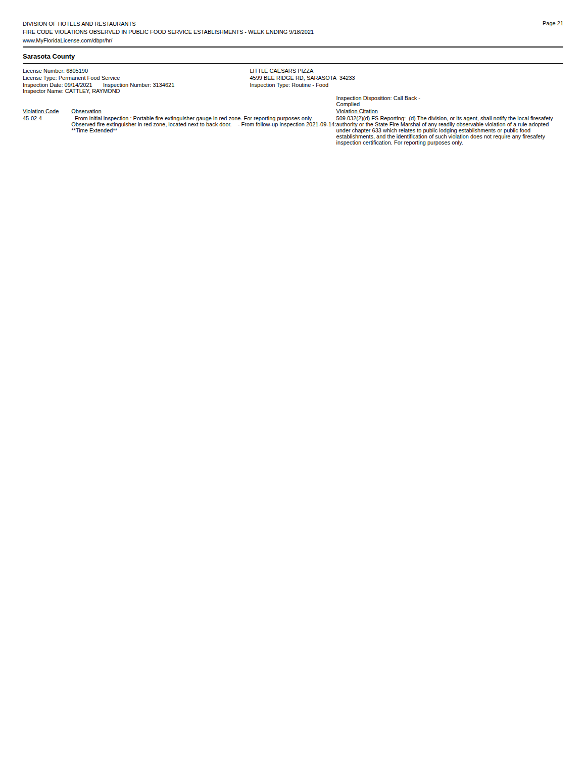Page 21
DIVISION OF HOTELS AND RESTAURANTS
FIRE CODE VIOLATIONS OBSERVED IN PUBLIC FOOD SERVICE ESTABLISHMENTS - WEEK ENDING 9/18/2021
www.MyFloridaLicense.com/dbpr/hr/
Sarasota County
| License Number: 6805190 | LITTLE CAESARS PIZZA |
| License Type: Permanent Food Service | 4599 BEE RIDGE RD, SARASOTA 34233 |
| Inspection Date: 09/14/2021 Inspection Number: 3134621 Inspector Name: CATTLEY, RAYMOND | Inspection Type: Routine - Food |
| | Inspection Disposition: Call Back - Complied |
| Violation Code | Observation | Violation Citation |
| 45-02-4 | - From initial inspection : Portable fire extinguisher gauge in red zone. For reporting purposes only. Observed fire extinguisher in red zone, located next to back door. - From follow-up inspection 2021-09-14: **Time Extended** | 509.032(2)(d) FS Reporting: (d) The division, or its agent, shall notify the local firesafety authority or the State Fire Marshal of any readily observable violation of a rule adopted under chapter 633 which relates to public lodging establishments or public food establishments, and the identification of such violation does not require any firesafety inspection certification. For reporting purposes only. |